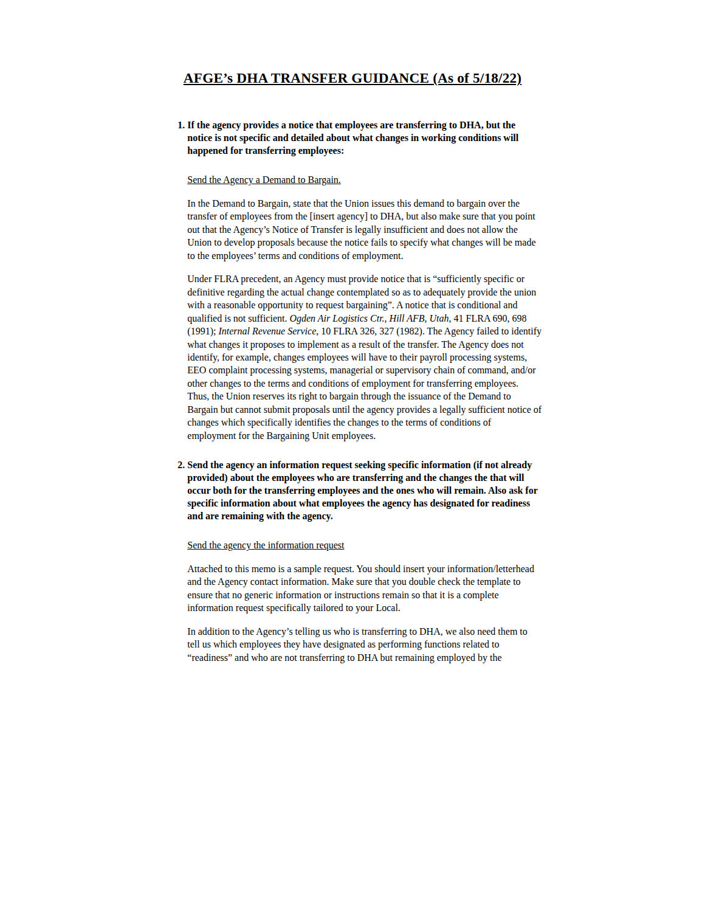AFGE’s DHA TRANSFER GUIDANCE (As of 5/18/22)
If the agency provides a notice that employees are transferring to DHA, but the notice is not specific and detailed about what changes in working conditions will happened for transferring employees:
Send the Agency a Demand to Bargain.
In the Demand to Bargain, state that the Union issues this demand to bargain over the transfer of employees from the [insert agency] to DHA, but also make sure that you point out that the Agency’s Notice of Transfer is legally insufficient and does not allow the Union to develop proposals because the notice fails to specify what changes will be made to the employees’ terms and conditions of employment.
Under FLRA precedent, an Agency must provide notice that is “sufficiently specific or definitive regarding the actual change contemplated so as to adequately provide the union with a reasonable opportunity to request bargaining”. A notice that is conditional and qualified is not sufficient. Ogden Air Logistics Ctr., Hill AFB, Utah, 41 FLRA 690, 698 (1991); Internal Revenue Service, 10 FLRA 326, 327 (1982). The Agency failed to identify what changes it proposes to implement as a result of the transfer. The Agency does not identify, for example, changes employees will have to their payroll processing systems, EEO complaint processing systems, managerial or supervisory chain of command, and/or other changes to the terms and conditions of employment for transferring employees. Thus, the Union reserves its right to bargain through the issuance of the Demand to Bargain but cannot submit proposals until the agency provides a legally sufficient notice of changes which specifically identifies the changes to the terms of conditions of employment for the Bargaining Unit employees.
Send the agency an information request seeking specific information (if not already provided) about the employees who are transferring and the changes the that will occur both for the transferring employees and the ones who will remain. Also ask for specific information about what employees the agency has designated for readiness and are remaining with the agency.
Send the agency the information request
Attached to this memo is a sample request. You should insert your information/letterhead and the Agency contact information. Make sure that you double check the template to ensure that no generic information or instructions remain so that it is a complete information request specifically tailored to your Local.
In addition to the Agency’s telling us who is transferring to DHA, we also need them to tell us which employees they have designated as performing functions related to “readiness” and who are not transferring to DHA but remaining employed by the